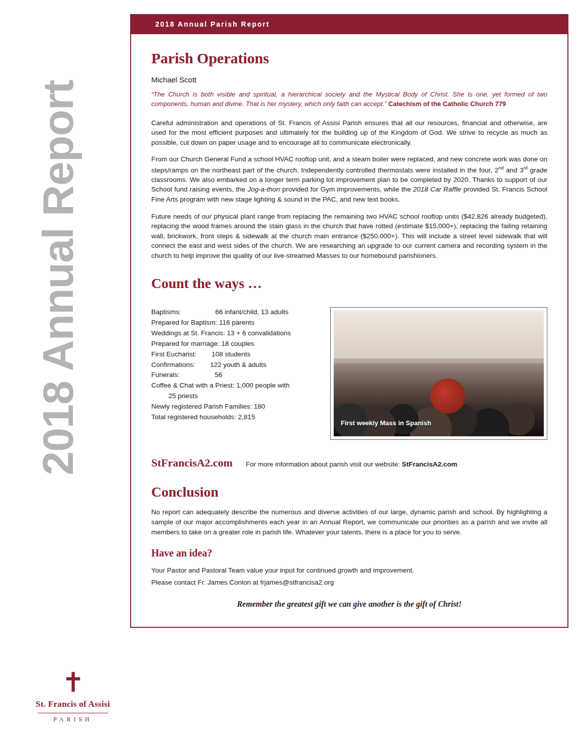2018 Annual Report
✝
St. Francis of Assisi
PARISH
2018 Annual Parish Report
Parish Operations
Michael Scott
“The Church is both visible and spiritual, a hierarchical society and the Mystical Body of Christ. She is one, yet formed of two components, human and divine. That is her mystery, which only faith can accept.” Catechism of the Catholic Church 779
Careful administration and operations of St. Francis of Assisi Parish ensures that all our resources, financial and otherwise, are used for the most efficient purposes and ultimately for the building up of the Kingdom of God. We strive to recycle as much as possible, cut down on paper usage and to encourage all to communicate electronically.
From our Church General Fund a school HVAC rooftop unit, and a steam boiler were replaced, and new concrete work was done on steps/ramps on the northeast part of the church. Independently controlled thermostats were installed in the four, 2nd and 3rd grade classrooms. We also embarked on a longer term parking lot improvement plan to be completed by 2020. Thanks to support of our School fund raising events, the Jog-a-thon provided for Gym improvements, while the 2018 Car Raffle provided St. Francis School Fine Arts program with new stage lighting & sound in the PAC, and new text books.
Future needs of our physical plant range from replacing the remaining two HVAC school rooftop units ($42,826 already budgeted), replacing the wood frames around the stain glass in the church that have rotted (estimate $15,000+), replacing the failing retaining wall, brickwork, front steps & sidewalk at the church main entrance ($250,000+). This will include a street level sidewalk that will connect the east and west sides of the church. We are researching an upgrade to our current camera and recording system in the church to help improve the quality of our live-streamed Masses to our homebound parishioners.
Count the ways …
Baptisms: 66 infant/child, 13 adults
Prepared for Baptism: 116 parents
Weddings at St. Francis: 13 + 6 convalidations
Prepared for marriage: 18 couples
First Eucharist: 108 students
Confirmations: 122 youth & adults
Funerals: 56
Coffee & Chat with a Priest: 1,000 people with
25 priests
Newly registered Parish Families: 180
Total registered households: 2,815
First weekly Mass in Spanish
StFrancisA2.com For more information about parish visit our website: StFrancisA2.com
Conclusion
No report can adequately describe the numerous and diverse activities of our large, dynamic parish and school. By highlighting a sample of our major accomplishments each year in an Annual Report, we communicate our priorities as a parish and we invite all members to take on a greater role in parish life. Whatever your talents, there is a place for you to serve.
Have an idea?
Your Pastor and Pastoral Team value your input for continued growth and improvement.
Please contact Fr. James Conlon at frjames@stfrancisa2.org
Remember the greatest gift we can give another is the gift of Christ!